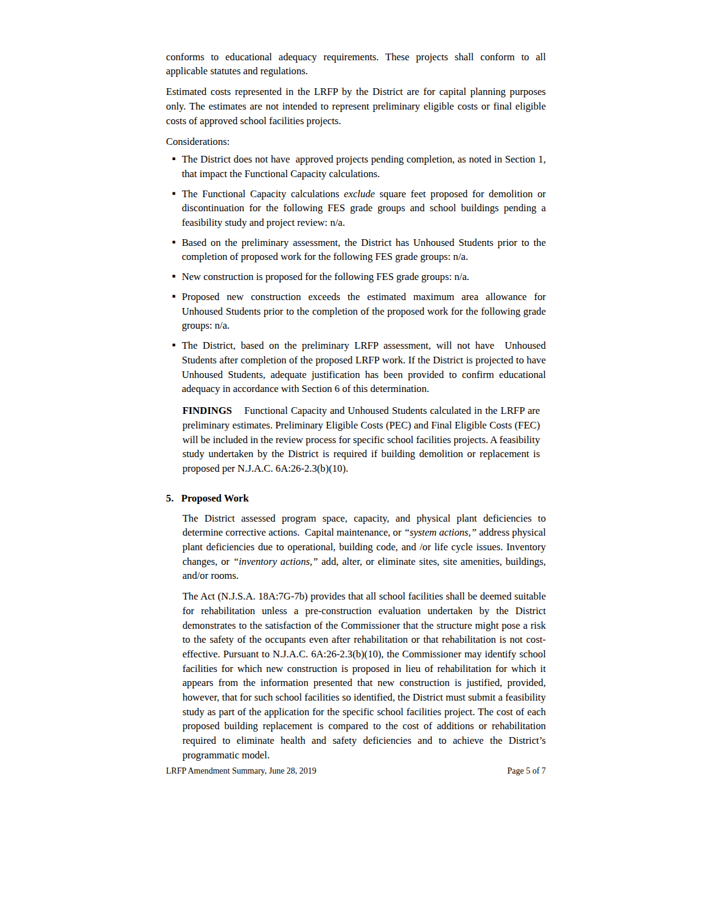conforms to educational adequacy requirements. These projects shall conform to all applicable statutes and regulations.
Estimated costs represented in the LRFP by the District are for capital planning purposes only. The estimates are not intended to represent preliminary eligible costs or final eligible costs of approved school facilities projects.
Considerations:
The District does not have approved projects pending completion, as noted in Section 1, that impact the Functional Capacity calculations.
The Functional Capacity calculations exclude square feet proposed for demolition or discontinuation for the following FES grade groups and school buildings pending a feasibility study and project review: n/a.
Based on the preliminary assessment, the District has Unhoused Students prior to the completion of proposed work for the following FES grade groups: n/a.
New construction is proposed for the following FES grade groups: n/a.
Proposed new construction exceeds the estimated maximum area allowance for Unhoused Students prior to the completion of the proposed work for the following grade groups: n/a.
The District, based on the preliminary LRFP assessment, will not have Unhoused Students after completion of the proposed LRFP work. If the District is projected to have Unhoused Students, adequate justification has been provided to confirm educational adequacy in accordance with Section 6 of this determination.
FINDINGS Functional Capacity and Unhoused Students calculated in the LRFP are preliminary estimates. Preliminary Eligible Costs (PEC) and Final Eligible Costs (FEC) will be included in the review process for specific school facilities projects. A feasibility study undertaken by the District is required if building demolition or replacement is proposed per N.J.A.C. 6A:26-2.3(b)(10).
5. Proposed Work
The District assessed program space, capacity, and physical plant deficiencies to determine corrective actions. Capital maintenance, or “system actions,” address physical plant deficiencies due to operational, building code, and /or life cycle issues. Inventory changes, or “inventory actions,” add, alter, or eliminate sites, site amenities, buildings, and/or rooms.
The Act (N.J.S.A. 18A:7G-7b) provides that all school facilities shall be deemed suitable for rehabilitation unless a pre-construction evaluation undertaken by the District demonstrates to the satisfaction of the Commissioner that the structure might pose a risk to the safety of the occupants even after rehabilitation or that rehabilitation is not cost-effective. Pursuant to N.J.A.C. 6A:26-2.3(b)(10), the Commissioner may identify school facilities for which new construction is proposed in lieu of rehabilitation for which it appears from the information presented that new construction is justified, provided, however, that for such school facilities so identified, the District must submit a feasibility study as part of the application for the specific school facilities project. The cost of each proposed building replacement is compared to the cost of additions or rehabilitation required to eliminate health and safety deficiencies and to achieve the District’s programmatic model.
LRFP Amendment Summary, June 28, 2019 Page 5 of 7